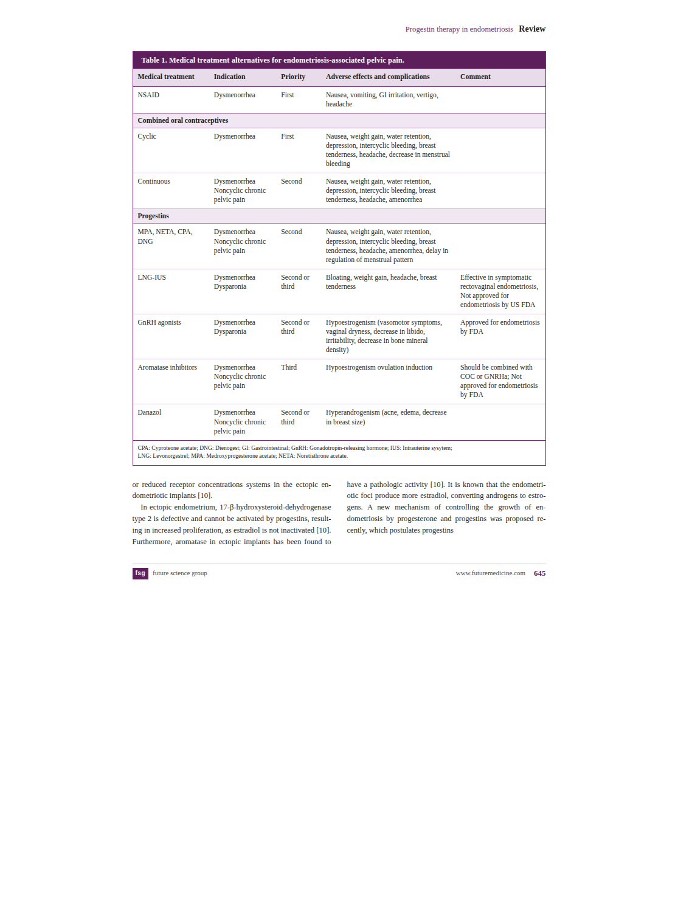Progestin therapy in endometriosis Review
Table 1. Medical treatment alternatives for endometriosis-associated pelvic pain.
| Medical treatment | Indication | Priority | Adverse effects and complications | Comment |
| --- | --- | --- | --- | --- |
| NSAID | Dysmenorrhea | First | Nausea, vomiting, GI irritation, vertigo, headache | |
| Combined oral contraceptives |
| Cyclic | Dysmenorrhea | First | Nausea, weight gain, water retention, depression, intercyclic bleeding, breast tenderness, headache, decrease in menstrual bleeding | |
| Continuous | Dysmenorrhea Noncyclic chronic pelvic pain | Second | Nausea, weight gain, water retention, depression, intercyclic bleeding, breast tenderness, headache, amenorrhea | |
| Progestins |
| MPA, NETA, CPA, DNG | Dysmenorrhea Noncyclic chronic pelvic pain | Second | Nausea, weight gain, water retention, depression, intercyclic bleeding, breast tenderness, headache, amenorrhea, delay in regulation of menstrual pattern | |
| LNG-IUS | Dysmenorrhea Dysparonia | Second or third | Bloating, weight gain, headache, breast tenderness | Effective in symptomatic rectovaginal endometriosis, Not approved for endometriosis by US FDA |
| GnRH agonists | Dysmenorrhea Dysparonia | Second or third | Hypoestrogenism (vasomotor symptoms, vaginal dryness, decrease in libido, irritability, decrease in bone mineral density) | Approved for endometriosis by FDA |
| Aromatase inhibitors | Dysmenorrhea Noncyclic chronic pelvic pain | Third | Hypoestrogenism ovulation induction | Should be combined with COC or GNRHa; Not approved for endometriosis by FDA |
| Danazol | Dysmenorrhea Noncyclic chronic pelvic pain | Second or third | Hyperandrogenism (acne, edema, decrease in breast size) | |
CPA: Cyproteone acetate; DNG: Dienogest; GI: Gastrointestinal; GnRH: Gonadotropin-releasing hormone; IUS: Intrauterine sysytem;
LNG: Levonorgestrel; MPA: Medroxyprogesterone acetate; NETA: Noretisthrone acetate.
or reduced receptor concentrations systems in the ectopic endometriotic implants [10].
In ectopic endometrium, 17-β-hydroxysteroid-dehydrogenase type 2 is defective and cannot be activated by progestins, resulting in increased proliferation, as estradiol is not inactivated [10]. Furthermore, aromatase in ectopic implants has been found to have a pathologic activity [10]. It is known that the endometriotic foci produce more estradiol, converting androgens to estrogens. A new mechanism of controlling the growth of endometriosis by progesterone and progestins was proposed recently, which postulates progestins
fsg future science group
www.futuremedicine.com 645